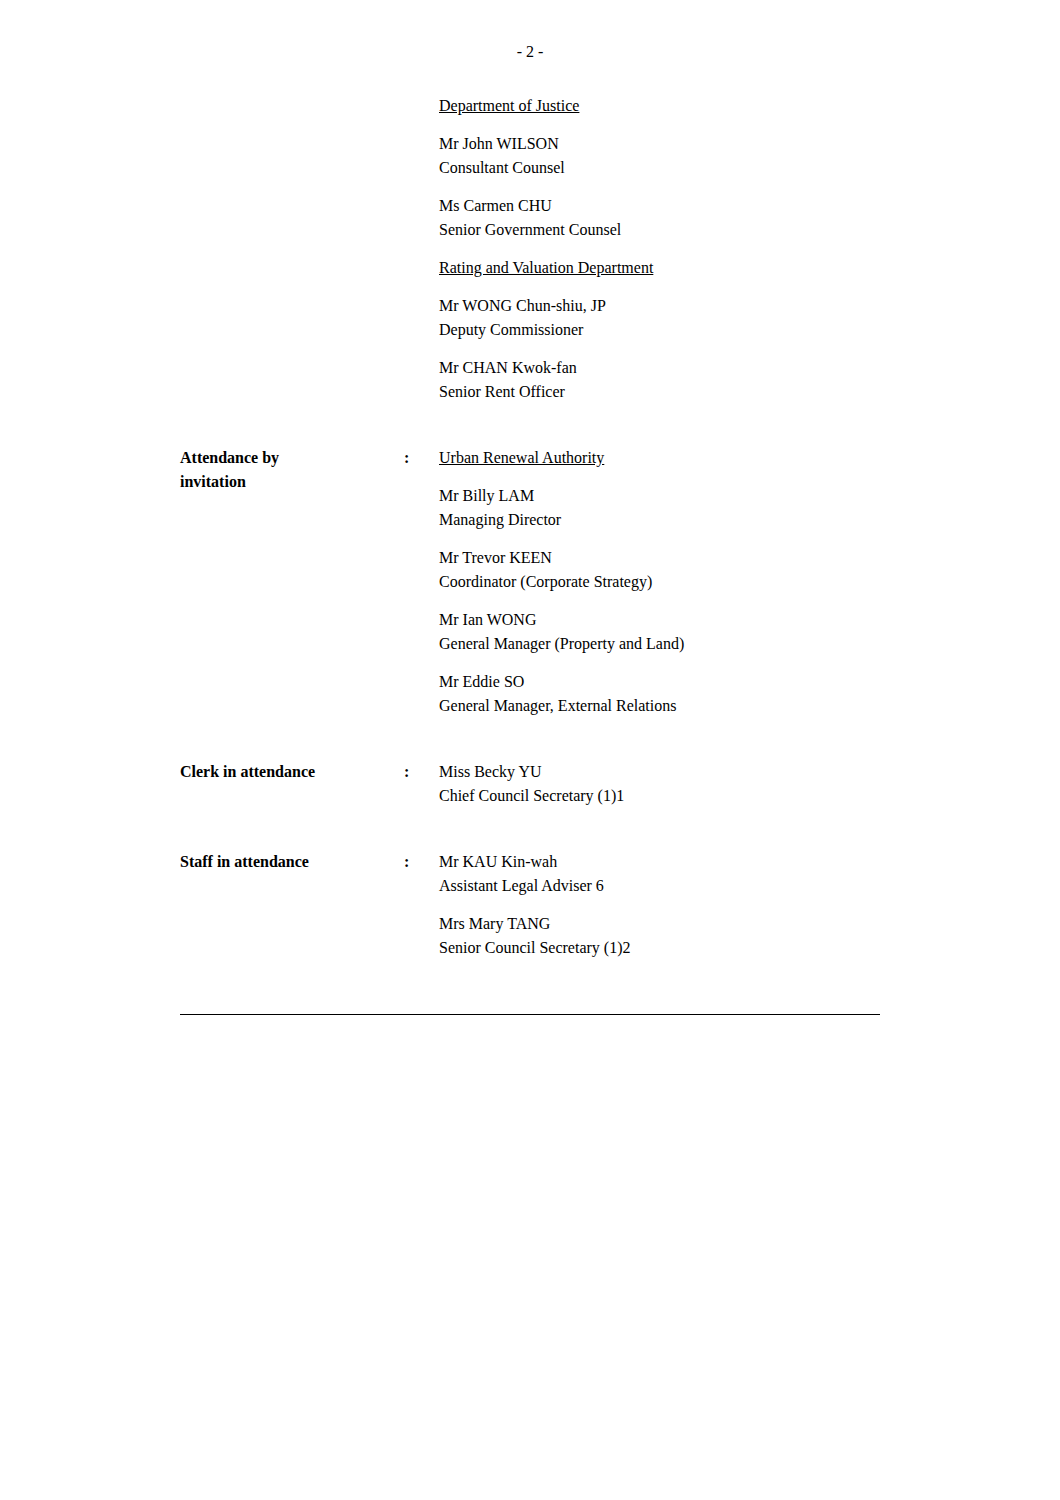- 2 -
| | | Department of Justice Mr John WILSON Consultant Counsel Ms Carmen CHU Senior Government Counsel Rating and Valuation Department Mr WONG Chun-shiu, JP Deputy Commissioner Mr CHAN Kwok-fan Senior Rent Officer |
| Attendance by invitation | : | Urban Renewal Authority Mr Billy LAM Managing Director Mr Trevor KEEN Coordinator (Corporate Strategy) Mr Ian WONG General Manager (Property and Land) Mr Eddie SO General Manager, External Relations |
| Clerk in attendance | : | Miss Becky YU Chief Council Secretary (1)1 |
| Staff in attendance | : | Mr KAU Kin-wah Assistant Legal Adviser 6 Mrs Mary TANG Senior Council Secretary (1)2 |